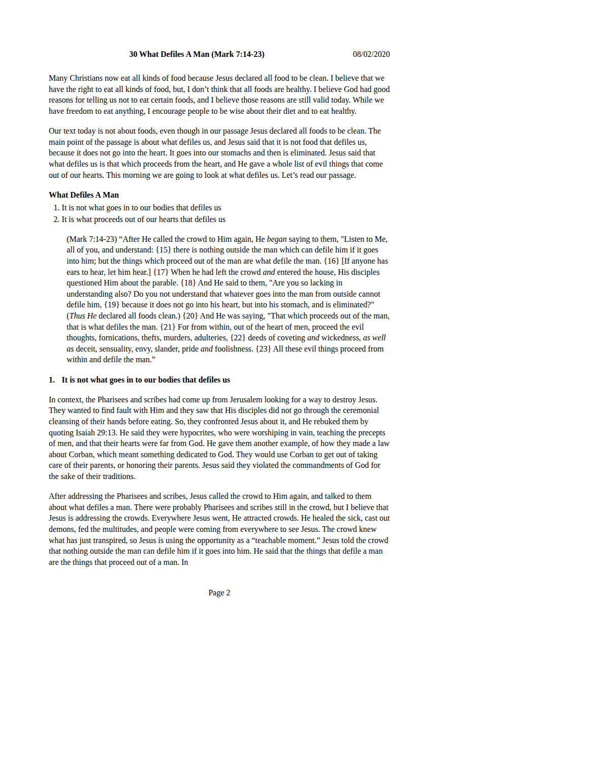30 What Defiles A Man (Mark 7:14-23) 08/02/2020
Many Christians now eat all kinds of food because Jesus declared all food to be clean. I believe that we have the right to eat all kinds of food, but, I don’t think that all foods are healthy. I believe God had good reasons for telling us not to eat certain foods, and I believe those reasons are still valid today. While we have freedom to eat anything, I encourage people to be wise about their diet and to eat healthy.
Our text today is not about foods, even though in our passage Jesus declared all foods to be clean. The main point of the passage is about what defiles us, and Jesus said that it is not food that defiles us, because it does not go into the heart. It goes into our stomachs and then is eliminated. Jesus said that what defiles us is that which proceeds from the heart, and He gave a whole list of evil things that come out of our hearts. This morning we are going to look at what defiles us. Let’s read our passage.
What Defiles A Man
It is not what goes in to our bodies that defiles us
It is what proceeds out of our hearts that defiles us
(Mark 7:14-23) “After He called the crowd to Him again, He began saying to them, "Listen to Me, all of you, and understand: {15} there is nothing outside the man which can defile him if it goes into him; but the things which proceed out of the man are what defile the man. {16} [If anyone has ears to hear, let him hear.] {17} When he had left the crowd and entered the house, His disciples questioned Him about the parable. {18} And He said to them, "Are you so lacking in understanding also? Do you not understand that whatever goes into the man from outside cannot defile him, {19} because it does not go into his heart, but into his stomach, and is eliminated?" (Thus He declared all foods clean.) {20} And He was saying, "That which proceeds out of the man, that is what defiles the man. {21} For from within, out of the heart of men, proceed the evil thoughts, fornications, thefts, murders, adulteries, {22} deeds of coveting and wickedness, as well as deceit, sensuality, envy, slander, pride and foolishness. {23} All these evil things proceed from within and defile the man.”
1. It is not what goes in to our bodies that defiles us
In context, the Pharisees and scribes had come up from Jerusalem looking for a way to destroy Jesus. They wanted to find fault with Him and they saw that His disciples did not go through the ceremonial cleansing of their hands before eating. So, they confronted Jesus about it, and He rebuked them by quoting Isaiah 29:13. He said they were hypocrites, who were worshiping in vain, teaching the precepts of men, and that their hearts were far from God. He gave them another example, of how they made a law about Corban, which meant something dedicated to God. They would use Corban to get out of taking care of their parents, or honoring their parents. Jesus said they violated the commandments of God for the sake of their traditions.
After addressing the Pharisees and scribes, Jesus called the crowd to Him again, and talked to them about what defiles a man. There were probably Pharisees and scribes still in the crowd, but I believe that Jesus is addressing the crowds. Everywhere Jesus went, He attracted crowds. He healed the sick, cast out demons, fed the multitudes, and people were coming from everywhere to see Jesus. The crowd knew what has just transpired, so Jesus is using the opportunity as a “teachable moment.” Jesus told the crowd that nothing outside the man can defile him if it goes into him. He said that the things that defile a man are the things that proceed out of a man. In
Page 2